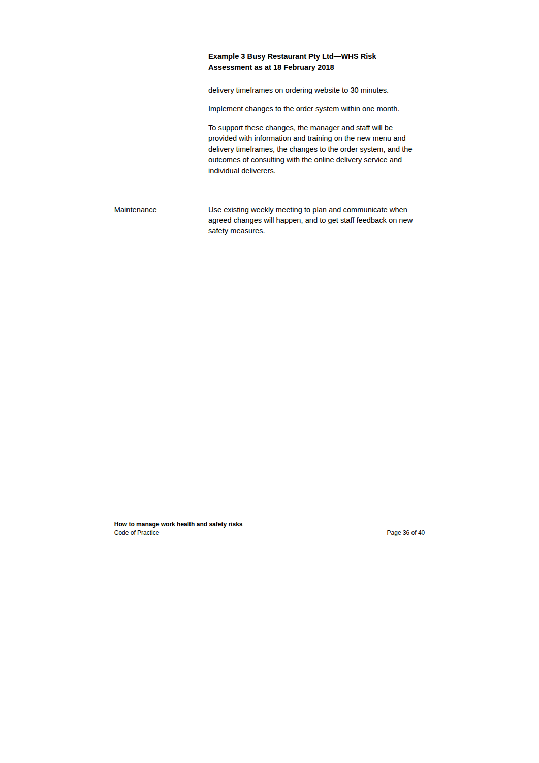| | Example 3 Busy Restaurant Pty Ltd—WHS Risk Assessment as at 18 February 2018 |
| --- | --- |
| | delivery timeframes on ordering website to 30 minutes. Implement changes to the order system within one month. To support these changes, the manager and staff will be provided with information and training on the new menu and delivery timeframes, the changes to the order system, and the outcomes of consulting with the online delivery service and individual deliverers. |
| Maintenance | Use existing weekly meeting to plan and communicate when agreed changes will happen, and to get staff feedback on new safety measures. |
How to manage work health and safety risks
Code of Practice
Page 36 of 40